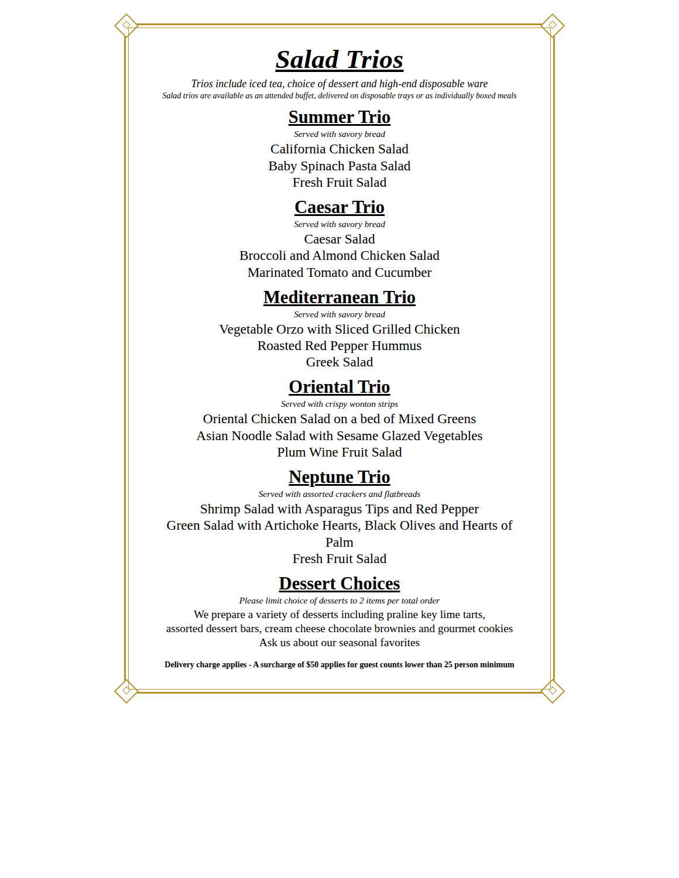Salad Trios
Trios include iced tea, choice of dessert and high-end disposable ware
Salad trios are available as an attended buffet, delivered on disposable trays or as individually boxed meals
Summer Trio
Served with savory bread
California Chicken Salad
Baby Spinach Pasta Salad
Fresh Fruit Salad
Caesar Trio
Served with savory bread
Caesar Salad
Broccoli and Almond Chicken Salad
Marinated Tomato and Cucumber
Mediterranean Trio
Served with savory bread
Vegetable Orzo with Sliced Grilled Chicken
Roasted Red Pepper Hummus
Greek Salad
Oriental Trio
Served with crispy wonton strips
Oriental Chicken Salad on a bed of Mixed Greens
Asian Noodle Salad with Sesame Glazed Vegetables
Plum Wine Fruit Salad
Neptune Trio
Served with assorted crackers and flatbreads
Shrimp Salad with Asparagus Tips and Red Pepper
Green Salad with Artichoke Hearts, Black Olives and Hearts of Palm
Fresh Fruit Salad
Dessert Choices
Please limit choice of desserts to 2 items per total order
We prepare a variety of desserts including praline key lime tarts,
assorted dessert bars, cream cheese chocolate brownies and gourmet cookies
Ask us about our seasonal favorites
Delivery charge applies - A surcharge of $50 applies for guest counts lower than 25 person minimum